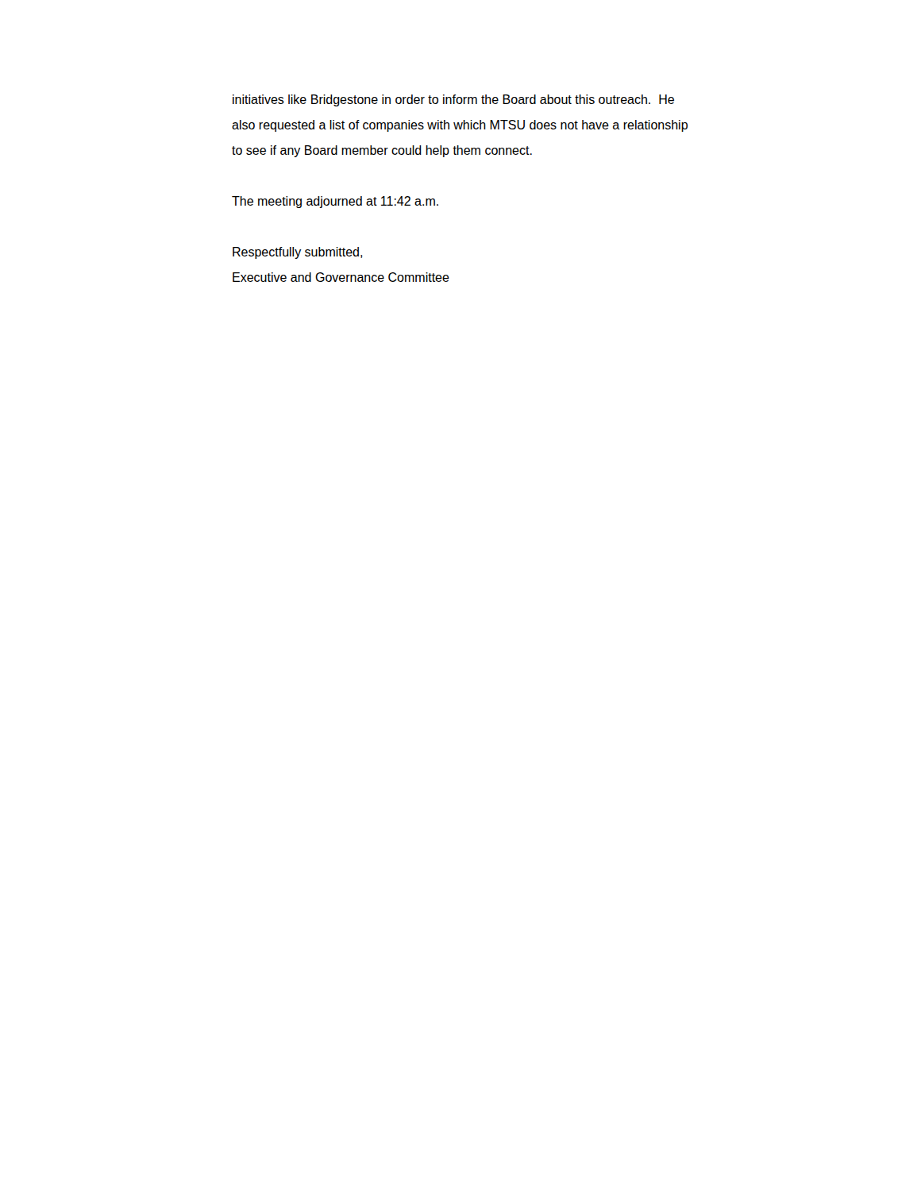initiatives like Bridgestone in order to inform the Board about this outreach. He also requested a list of companies with which MTSU does not have a relationship to see if any Board member could help them connect.
The meeting adjourned at 11:42 a.m.
Respectfully submitted,
Executive and Governance Committee